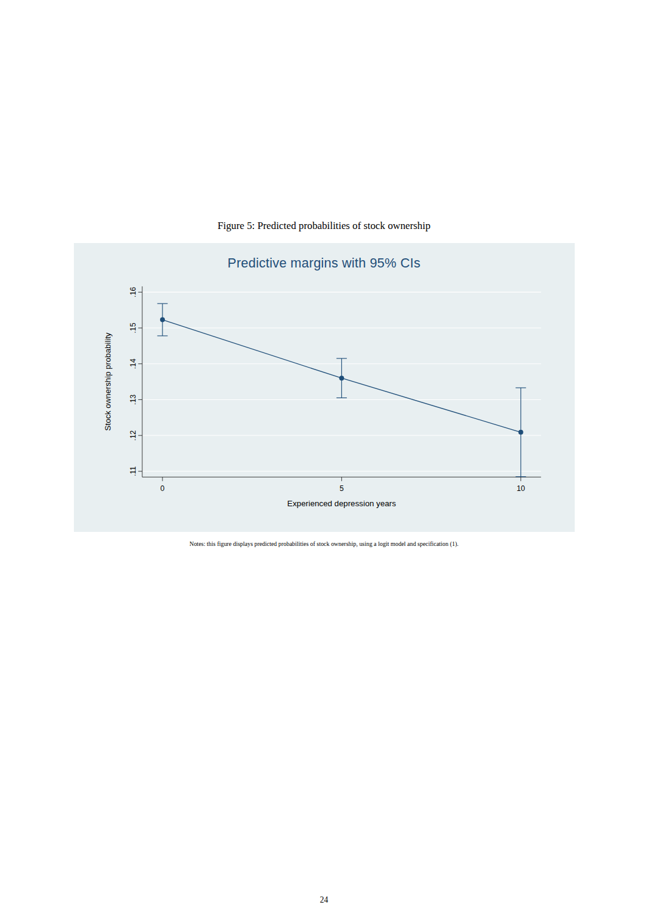Figure 5: Predicted probabilities of stock ownership
Predictive margins with 95% CIs
.16 .15 .14 .13 .12 .11 Stock ownership probability 0 5 10 Experienced depression years
Notes: this figure displays predicted probabilities of stock ownership, using a logit model and specification (1).
24